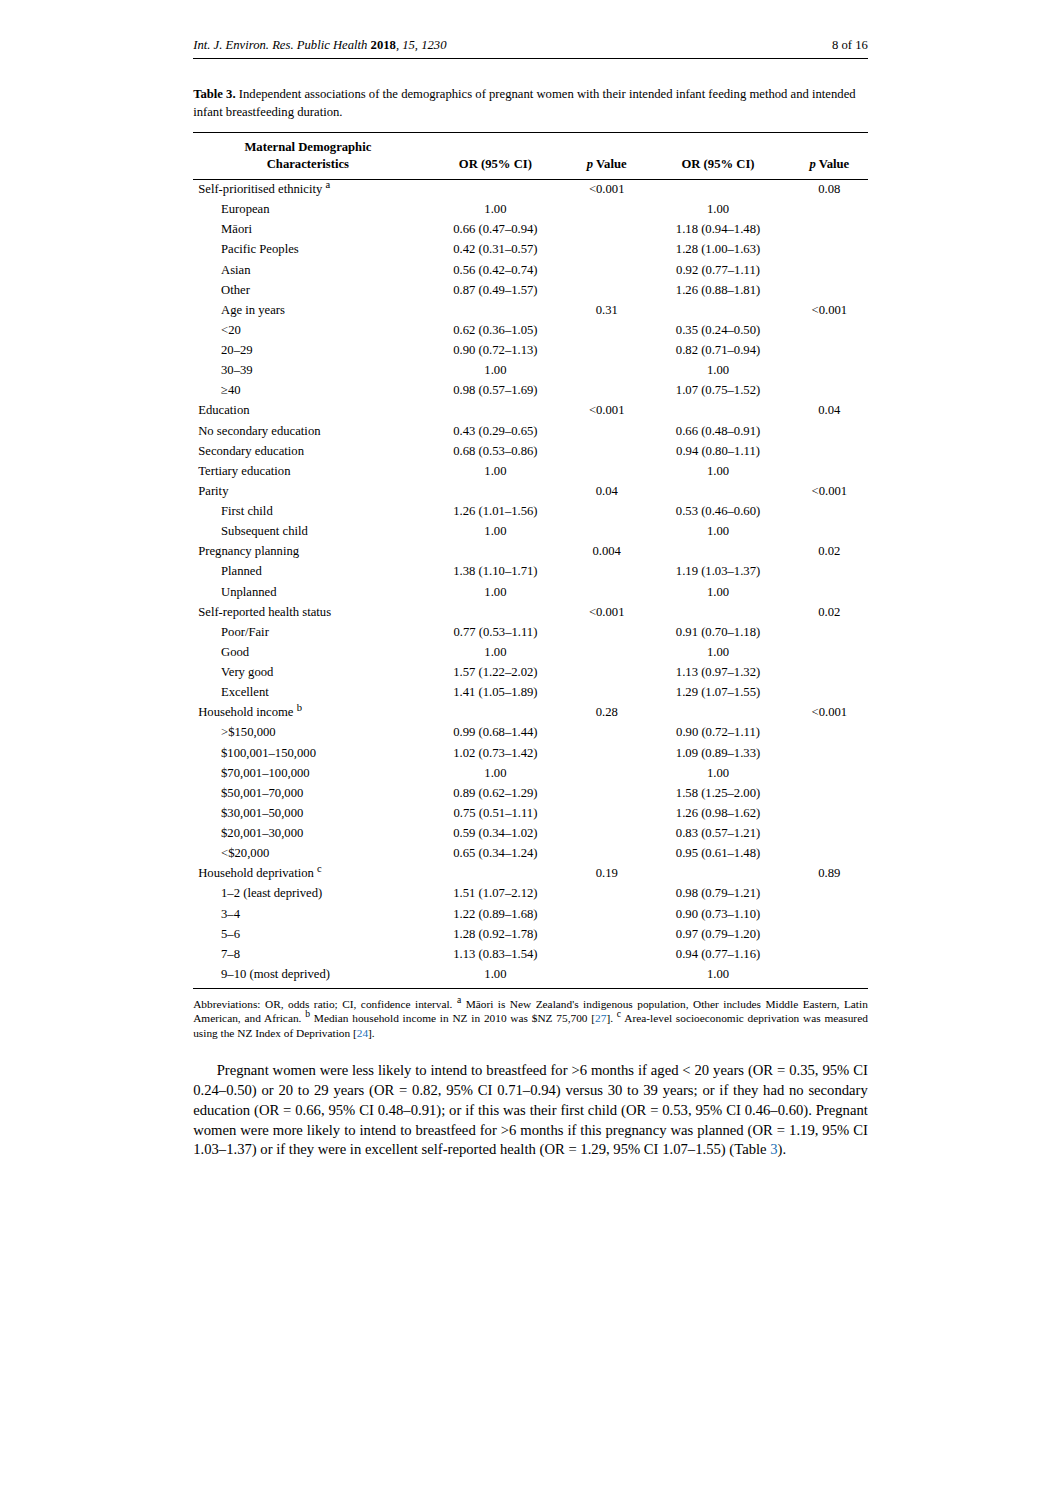Int. J. Environ. Res. Public Health 2018, 15, 1230 8 of 16
Table 3. Independent associations of the demographics of pregnant women with their intended infant feeding method and intended infant breastfeeding duration.
| Maternal Demographic Characteristics | OR (95% CI) | p Value | OR (95% CI) | p Value |
| --- | --- | --- | --- | --- |
| Self-prioritised ethnicity a | | <0.001 | | 0.08 |
| European | 1.00 | | 1.00 | |
| Māori | 0.66 (0.47–0.94) | | 1.18 (0.94–1.48) | |
| Pacific Peoples | 0.42 (0.31–0.57) | | 1.28 (1.00–1.63) | |
| Asian | 0.56 (0.42–0.74) | | 0.92 (0.77–1.11) | |
| Other | 0.87 (0.49–1.57) | | 1.26 (0.88–1.81) | |
| Age in years | | 0.31 | | <0.001 |
| <20 | 0.62 (0.36–1.05) | | 0.35 (0.24–0.50) | |
| 20–29 | 0.90 (0.72–1.13) | | 0.82 (0.71–0.94) | |
| 30–39 | 1.00 | | 1.00 | |
| ≥40 | 0.98 (0.57–1.69) | | 1.07 (0.75–1.52) | |
| Education | | <0.001 | | 0.04 |
| No secondary education | 0.43 (0.29–0.65) | | 0.66 (0.48–0.91) | |
| Secondary education | 0.68 (0.53–0.86) | | 0.94 (0.80–1.11) | |
| Tertiary education | 1.00 | | 1.00 | |
| Parity | | 0.04 | | <0.001 |
| First child | 1.26 (1.01–1.56) | | 0.53 (0.46–0.60) | |
| Subsequent child | 1.00 | | 1.00 | |
| Pregnancy planning | | 0.004 | | 0.02 |
| Planned | 1.38 (1.10–1.71) | | 1.19 (1.03–1.37) | |
| Unplanned | 1.00 | | 1.00 | |
| Self-reported health status | | <0.001 | | 0.02 |
| Poor/Fair | 0.77 (0.53–1.11) | | 0.91 (0.70–1.18) | |
| Good | 1.00 | | 1.00 | |
| Very good | 1.57 (1.22–2.02) | | 1.13 (0.97–1.32) | |
| Excellent | 1.41 (1.05–1.89) | | 1.29 (1.07–1.55) | |
| Household income b | | 0.28 | | <0.001 |
| >$150,000 | 0.99 (0.68–1.44) | | 0.90 (0.72–1.11) | |
| $100,001–150,000 | 1.02 (0.73–1.42) | | 1.09 (0.89–1.33) | |
| $70,001–100,000 | 1.00 | | 1.00 | |
| $50,001–70,000 | 0.89 (0.62–1.29) | | 1.58 (1.25–2.00) | |
| $30,001–50,000 | 0.75 (0.51–1.11) | | 1.26 (0.98–1.62) | |
| $20,001–30,000 | 0.59 (0.34–1.02) | | 0.83 (0.57–1.21) | |
| <$20,000 | 0.65 (0.34–1.24) | | 0.95 (0.61–1.48) | |
| Household deprivation c | | 0.19 | | 0.89 |
| 1–2 (least deprived) | 1.51 (1.07–2.12) | | 0.98 (0.79–1.21) | |
| 3–4 | 1.22 (0.89–1.68) | | 0.90 (0.73–1.10) | |
| 5–6 | 1.28 (0.92–1.78) | | 0.97 (0.79–1.20) | |
| 7–8 | 1.13 (0.83–1.54) | | 0.94 (0.77–1.16) | |
| 9–10 (most deprived) | 1.00 | | 1.00 | |
Abbreviations: OR, odds ratio; CI, confidence interval. a Māori is New Zealand's indigenous population, Other includes Middle Eastern, Latin American, and African. b Median household income in NZ in 2010 was $NZ 75,700 [27]. c Area-level socioeconomic deprivation was measured using the NZ Index of Deprivation [24].
Pregnant women were less likely to intend to breastfeed for >6 months if aged < 20 years (OR = 0.35, 95% CI 0.24–0.50) or 20 to 29 years (OR = 0.82, 95% CI 0.71–0.94) versus 30 to 39 years; or if they had no secondary education (OR = 0.66, 95% CI 0.48–0.91); or if this was their first child (OR = 0.53, 95% CI 0.46–0.60). Pregnant women were more likely to intend to breastfeed for >6 months if this pregnancy was planned (OR = 1.19, 95% CI 1.03–1.37) or if they were in excellent self-reported health (OR = 1.29, 95% CI 1.07–1.55) (Table 3).